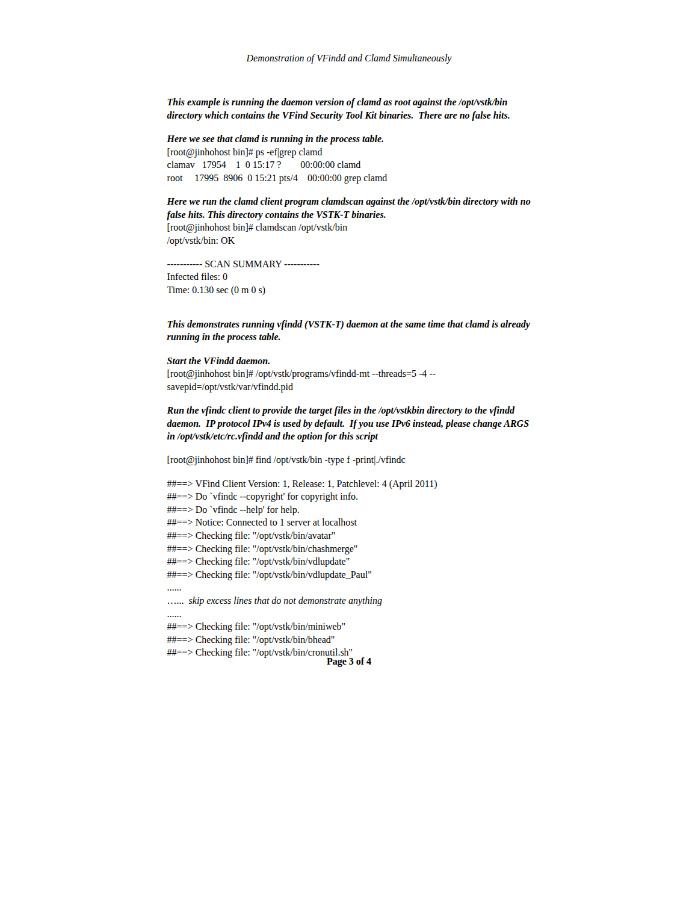Demonstration of VFindd and Clamd Simultaneously
This example is running the daemon version of clamd as root against the /opt/vstk/bin directory which contains the VFind Security Tool Kit binaries. There are no false hits.
Here we see that clamd is running in the process table.
[root@jinhohost bin]# ps -ef|grep clamd
clamav 17954 1 0 15:17 ? 00:00:00 clamd
root 17995 8906 0 15:21 pts/4 00:00:00 grep clamd
Here we run the clamd client program clamdscan against the /opt/vstk/bin directory with no false hits. This directory contains the VSTK-T binaries.
[root@jinhohost bin]# clamdscan /opt/vstk/bin
/opt/vstk/bin: OK
----------- SCAN SUMMARY -----------
Infected files: 0
Time: 0.130 sec (0 m 0 s)
This demonstrates running vfindd (VSTK-T) daemon at the same time that clamd is already running in the process table.
Start the VFindd daemon.
[root@jinhohost bin]# /opt/vstk/programs/vfindd-mt --threads=5 -4 --savepid=/opt/vstk/var/vfindd.pid
Run the vfindc client to provide the target files in the /opt/vstkbin directory to the vfindd daemon. IP protocol IPv4 is used by default. If you use IPv6 instead, please change ARGS in /opt/vstk/etc/rc.vfindd and the option for this script
[root@jinhohost bin]# find /opt/vstk/bin -type f -print|./vfindc
##==> VFind Client Version: 1, Release: 1, Patchlevel: 4 (April 2011)
##==> Do `vfindc --copyright' for copyright info.
##==> Do `vfindc --help' for help.
##==> Notice: Connected to 1 server at localhost
##==> Checking file: "/opt/vstk/bin/avatar"
##==> Checking file: "/opt/vstk/bin/chashmerge"
##==> Checking file: "/opt/vstk/bin/vdlupdate"
##==> Checking file: "/opt/vstk/bin/vdlupdate_Paul"
......
…... skip excess lines that do not demonstrate anything
......
##==> Checking file: "/opt/vstk/bin/miniweb"
##==> Checking file: "/opt/vstk/bin/bhead"
##==> Checking file: "/opt/vstk/bin/cronutil.sh"
Page 3 of 4